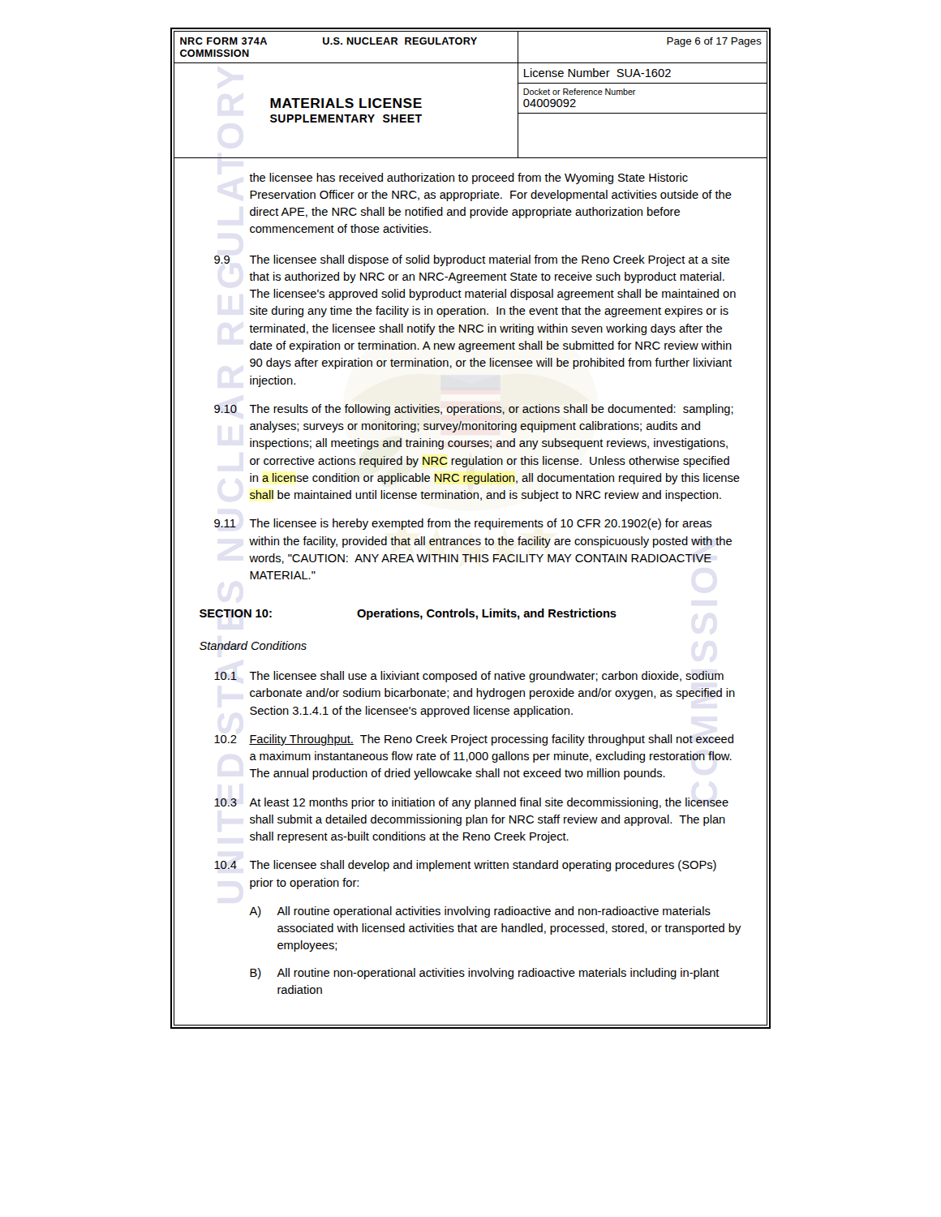UNITED STATES NUCLEAR REGULATORY
COMMISSION
| NRC FORM 374A U.S. NUCLEAR REGULATORY COMMISSION | Page 6 of 17 Pages |
| MATERIALS LICENSE SUPPLEMENTARY SHEET | License Number SUA-1602 |
| Docket or Reference Number 04009092 |
the licensee has received authorization to proceed from the Wyoming State Historic Preservation Officer or the NRC, as appropriate. For developmental activities outside of the direct APE, the NRC shall be notified and provide appropriate authorization before commencement of those activities.
9.9
The licensee shall dispose of solid byproduct material from the Reno Creek Project at a site that is authorized by NRC or an NRC-Agreement State to receive such byproduct material. The licensee's approved solid byproduct material disposal agreement shall be maintained on site during any time the facility is in operation. In the event that the agreement expires or is terminated, the licensee shall notify the NRC in writing within seven working days after the date of expiration or termination. A new agreement shall be submitted for NRC review within 90 days after expiration or termination, or the licensee will be prohibited from further lixiviant injection.
9.10
The results of the following activities, operations, or actions shall be documented: sampling; analyses; surveys or monitoring; survey/monitoring equipment calibrations; audits and inspections; all meetings and training courses; and any subsequent reviews, investigations, or corrective actions required by NRC regulation or this license. Unless otherwise specified in a license condition or applicable NRC regulation, all documentation required by this license shall be maintained until license termination, and is subject to NRC review and inspection.
9.11
The licensee is hereby exempted from the requirements of 10 CFR 20.1902(e) for areas within the facility, provided that all entrances to the facility are conspicuously posted with the words, "CAUTION: ANY AREA WITHIN THIS FACILITY MAY CONTAIN RADIOACTIVE MATERIAL."
SECTION 10:
Operations, Controls, Limits, and Restrictions
Standard Conditions
10.1
The licensee shall use a lixiviant composed of native groundwater; carbon dioxide, sodium carbonate and/or sodium bicarbonate; and hydrogen peroxide and/or oxygen, as specified in Section 3.1.4.1 of the licensee's approved license application.
10.2
Facility Throughput. The Reno Creek Project processing facility throughput shall not exceed a maximum instantaneous flow rate of 11,000 gallons per minute, excluding restoration flow. The annual production of dried yellowcake shall not exceed two million pounds.
10.3
At least 12 months prior to initiation of any planned final site decommissioning, the licensee shall submit a detailed decommissioning plan for NRC staff review and approval. The plan shall represent as-built conditions at the Reno Creek Project.
10.4
The licensee shall develop and implement written standard operating procedures (SOPs) prior to operation for:
A)
All routine operational activities involving radioactive and non-radioactive materials associated with licensed activities that are handled, processed, stored, or transported by employees;
B)
All routine non-operational activities involving radioactive materials including in-plant radiation